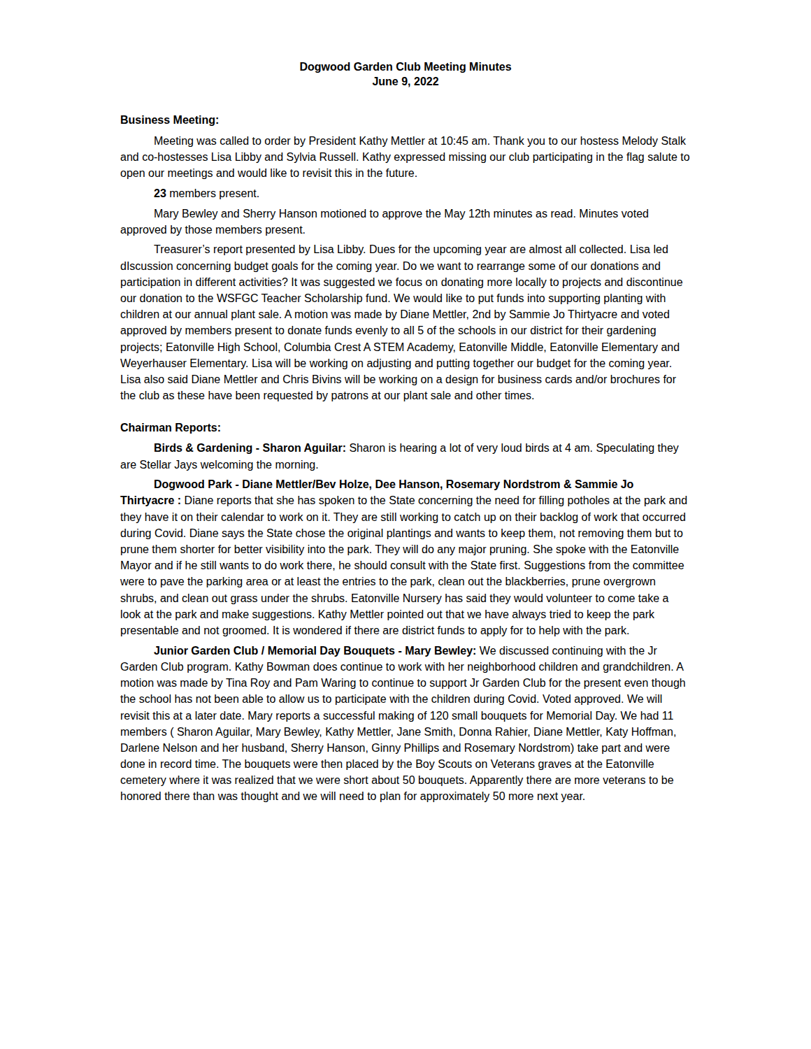Dogwood Garden Club Meeting Minutes
June 9, 2022
Business Meeting:
Meeting was called to order by President Kathy Mettler at 10:45 am. Thank you to our hostess Melody Stalk and co-hostesses Lisa Libby and Sylvia Russell. Kathy expressed missing our club participating in the flag salute to open our meetings and would like to revisit this in the future.
23 members present.
Mary Bewley and Sherry Hanson motioned to approve the May 12th minutes as read. Minutes voted approved by those members present.
Treasurer’s report presented by Lisa Libby. Dues for the upcoming year are almost all collected. Lisa led dIscussion concerning budget goals for the coming year. Do we want to rearrange some of our donations and participation in different activities? It was suggested we focus on donating more locally to projects and discontinue our donation to the WSFGC Teacher Scholarship fund. We would like to put funds into supporting planting with children at our annual plant sale. A motion was made by Diane Mettler, 2nd by Sammie Jo Thirtyacre and voted approved by members present to donate funds evenly to all 5 of the schools in our district for their gardening projects; Eatonville High School, Columbia Crest A STEM Academy, Eatonville Middle, Eatonville Elementary and Weyerhauser Elementary. Lisa will be working on adjusting and putting together our budget for the coming year. Lisa also said Diane Mettler and Chris Bivins will be working on a design for business cards and/or brochures for the club as these have been requested by patrons at our plant sale and other times.
Chairman Reports:
Birds & Gardening - Sharon Aguilar: Sharon is hearing a lot of very loud birds at 4 am. Speculating they are Stellar Jays welcoming the morning.
Dogwood Park - Diane Mettler/Bev Holze, Dee Hanson, Rosemary Nordstrom & Sammie Jo Thirtyacre : Diane reports that she has spoken to the State concerning the need for filling potholes at the park and they have it on their calendar to work on it. They are still working to catch up on their backlog of work that occurred during Covid. Diane says the State chose the original plantings and wants to keep them, not removing them but to prune them shorter for better visibility into the park. They will do any major pruning. She spoke with the Eatonville Mayor and if he still wants to do work there, he should consult with the State first. Suggestions from the committee were to pave the parking area or at least the entries to the park, clean out the blackberries, prune overgrown shrubs, and clean out grass under the shrubs. Eatonville Nursery has said they would volunteer to come take a look at the park and make suggestions. Kathy Mettler pointed out that we have always tried to keep the park presentable and not groomed. It is wondered if there are district funds to apply for to help with the park.
Junior Garden Club / Memorial Day Bouquets - Mary Bewley: We discussed continuing with the Jr Garden Club program. Kathy Bowman does continue to work with her neighborhood children and grandchildren. A motion was made by Tina Roy and Pam Waring to continue to support Jr Garden Club for the present even though the school has not been able to allow us to participate with the children during Covid. Voted approved. We will revisit this at a later date. Mary reports a successful making of 120 small bouquets for Memorial Day. We had 11 members ( Sharon Aguilar, Mary Bewley, Kathy Mettler, Jane Smith, Donna Rahier, Diane Mettler, Katy Hoffman, Darlene Nelson and her husband, Sherry Hanson, Ginny Phillips and Rosemary Nordstrom) take part and were done in record time. The bouquets were then placed by the Boy Scouts on Veterans graves at the Eatonville cemetery where it was realized that we were short about 50 bouquets. Apparently there are more veterans to be honored there than was thought and we will need to plan for approximately 50 more next year.